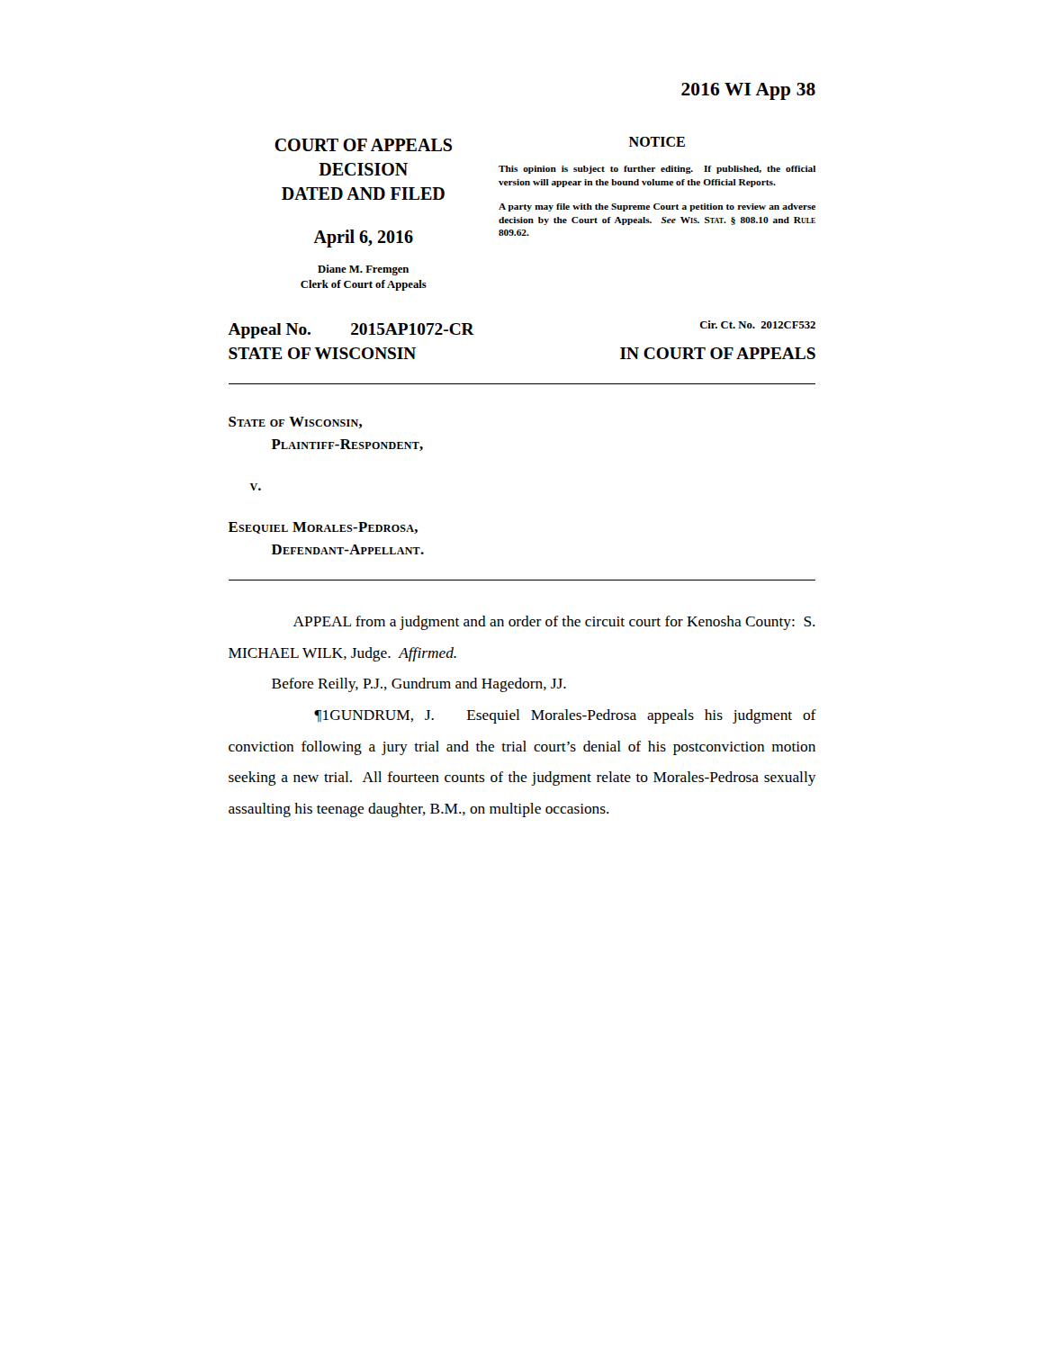2016 WI App 38
| COURT OF APPEALS DECISION DATED AND FILED April 6, 2016 Diane M. Fremgen Clerk of Court of Appeals | NOTICE This opinion is subject to further editing. If published, the official version will appear in the bound volume of the Official Reports. A party may file with the Supreme Court a petition to review an adverse decision by the Court of Appeals. See Wis. Stat. § 808.10 and Rule 809.62. |
| Appeal No. 2015AP1072-CR | Cir. Ct. No. 2012CF532 |
| STATE OF WISCONSIN | IN COURT OF APPEALS |
State of Wisconsin, Plaintiff-Respondent,
v.
Esequiel Morales-Pedrosa, Defendant-Appellant.
APPEAL from a judgment and an order of the circuit court for Kenosha County: S. MICHAEL WILK, Judge. Affirmed.
Before Reilly, P.J., Gundrum and Hagedorn, JJ.
¶1 GUNDRUM, J. Esequiel Morales-Pedrosa appeals his judgment of conviction following a jury trial and the trial court’s denial of his postconviction motion seeking a new trial. All fourteen counts of the judgment relate to Morales-Pedrosa sexually assaulting his teenage daughter, B.M., on multiple occasions.